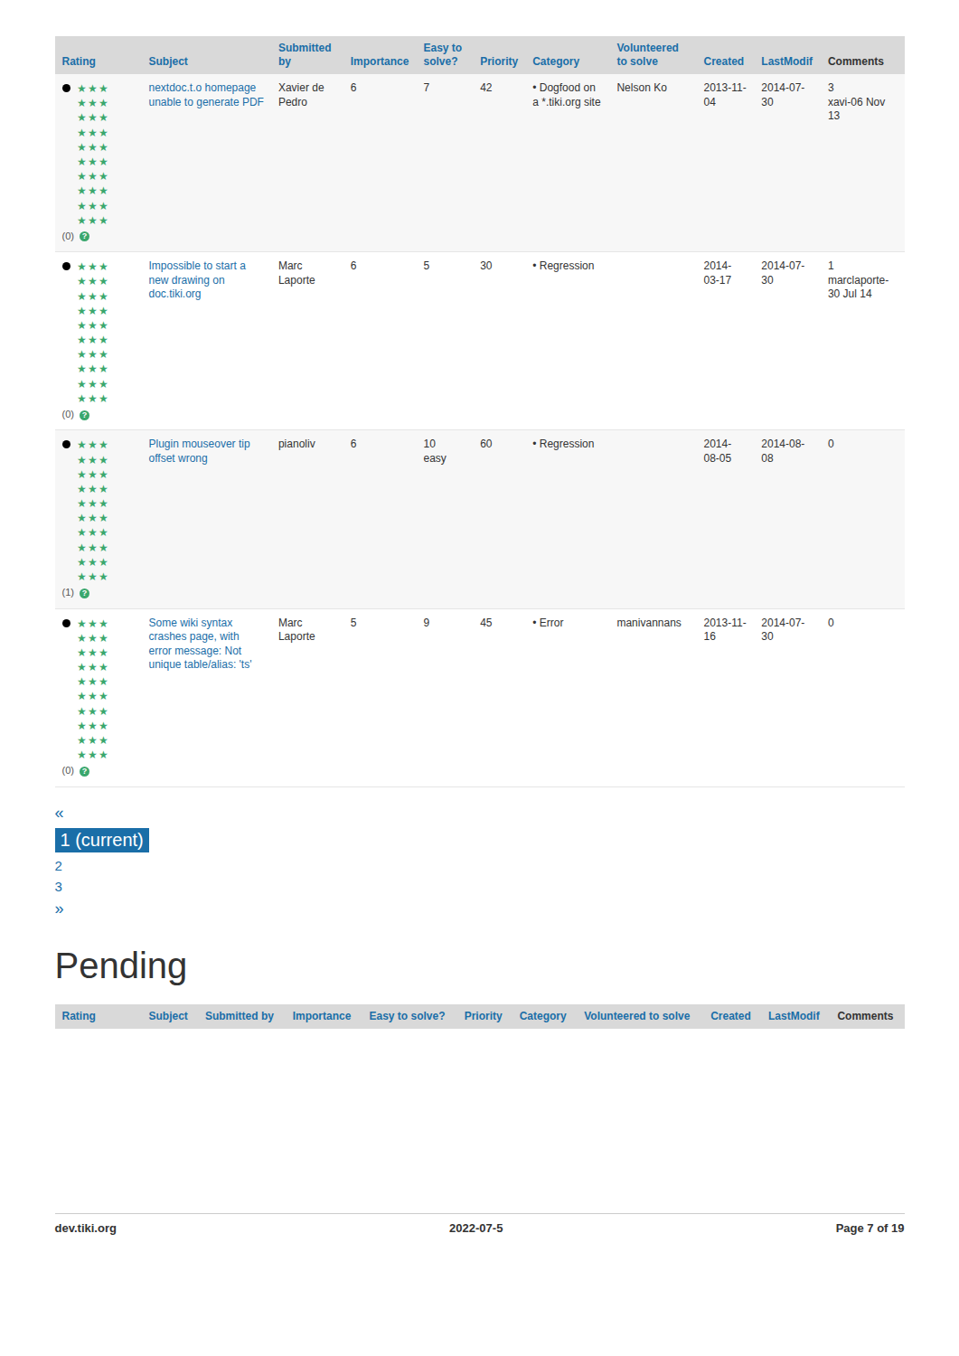| Rating | Subject | Submitted by | Importance | Easy to solve? | Priority | Category | Volunteered to solve | Created | LastModif | Comments |
| --- | --- | --- | --- | --- | --- | --- | --- | --- | --- | --- |
| ★★★ ★★★ ★★★ ★★★ ★★★ ★★★ ★★★ ★★★ ★★★ ★★★ (0) ? | nextdoc.t.o homepage unable to generate PDF | Xavier de Pedro | 6 | 7 | 42 | Dogfood on a *.tiki.org site | Nelson Ko | 2013-11-04 | 2014-07-30 | 3 xavi-06 Nov 13 |
| ★★★ ★★★ ★★★ ★★★ ★★★ ★★★ ★★★ ★★★ ★★★ ★★★ (0) ? | Impossible to start a new drawing on doc.tiki.org | Marc Laporte | 6 | 5 | 30 | Regression | | 2014-03-17 | 2014-07-30 | 1 marclaporte-30 Jul 14 |
| ★★★ ★★★ ★★★ ★★★ ★★★ ★★★ ★★★ ★★★ ★★★ ★★★ (1) ? | Plugin mouseover tip offset wrong | pianoliv | 6 | 10 easy | 60 | Regression | | 2014-08-05 | 2014-08-08 | 0 |
| ★★★ ★★★ ★★★ ★★★ ★★★ ★★★ ★★★ ★★★ ★★★ ★★★ (0) ? | Some wiki syntax crashes page, with error message: Not unique table/alias: 'ts' | Marc Laporte | 5 | 9 | 45 | Error | manivannans | 2013-11-16 | 2014-07-30 | 0 |
«
1 (current)
2
3
»
Pending
| Rating | Subject | Submitted by | Importance | Easy to solve? | Priority | Category | Volunteered to solve | Created | LastModif | Comments |
| --- | --- | --- | --- | --- | --- | --- | --- | --- | --- | --- |
dev.tiki.org Page 7 of 19
2022-07-5